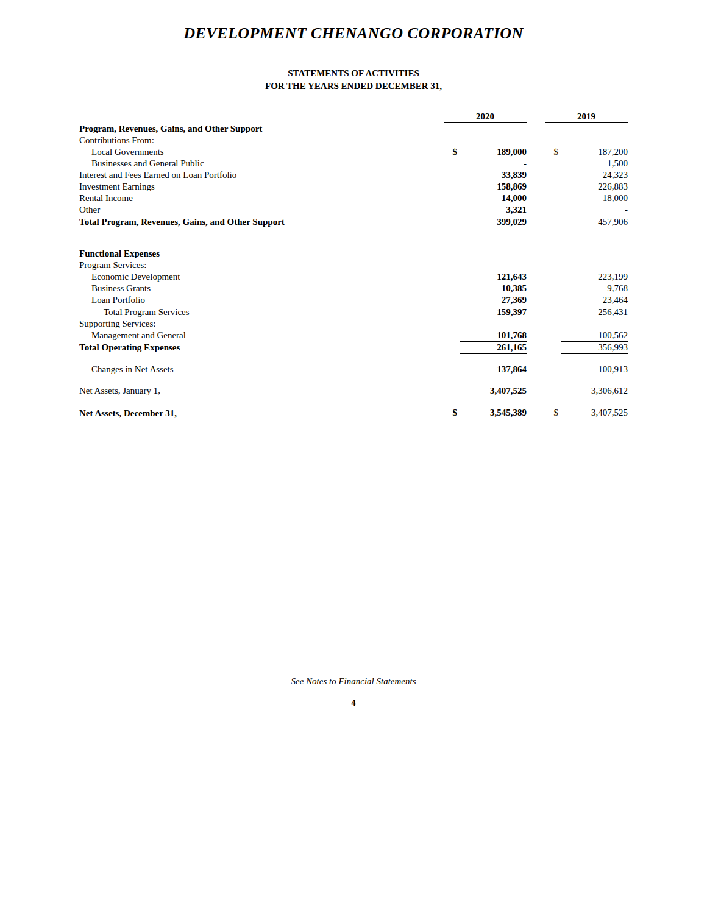DEVELOPMENT CHENANGO CORPORATION
STATEMENTS OF ACTIVITIES
FOR THE YEARS ENDED DECEMBER 31,
| | | 2020 | | 2019 |
| Program, Revenues, Gains, and Other Support | | | | | | |
| Contributions From: | | | | | | |
| Local Governments | | $ | 189,000 | | $ | 187,200 |
| Businesses and General Public | | | - | | | 1,500 |
| Interest and Fees Earned on Loan Portfolio | | | 33,839 | | | 24,323 |
| Investment Earnings | | | 158,869 | | | 226,883 |
| Rental Income | | | 14,000 | | | 18,000 |
| Other | | | 3,321 | | | - |
| Total Program, Revenues, Gains, and Other Support | | | 399,029 | | | 457,906 |
| Functional Expenses | | | | | | |
| Program Services: | | | | | | |
| Economic Development | | | 121,643 | | | 223,199 |
| Business Grants | | | 10,385 | | | 9,768 |
| Loan Portfolio | | | 27,369 | | | 23,464 |
| Total Program Services | | | 159,397 | | | 256,431 |
| Supporting Services: | | | | | | |
| Management and General | | | 101,768 | | | 100,562 |
| Total Operating Expenses | | | 261,165 | | | 356,993 |
| Changes in Net Assets | | | 137,864 | | | 100,913 |
| Net Assets, January 1, | | | 3,407,525 | | | 3,306,612 |
| Net Assets, December 31, | | $ | 3,545,389 | | $ | 3,407,525 |
See Notes to Financial Statements
4